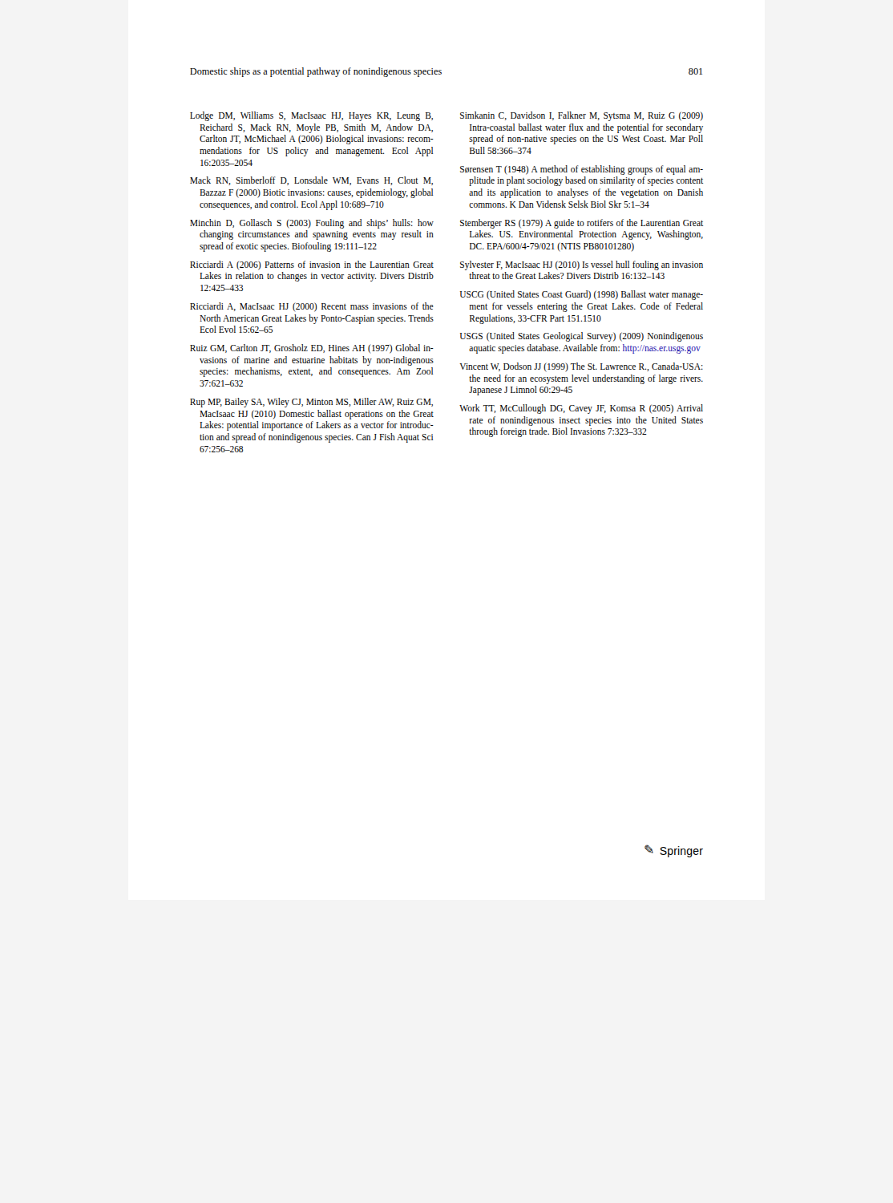Domestic ships as a potential pathway of nonindigenous species
801
Lodge DM, Williams S, MacIsaac HJ, Hayes KR, Leung B, Reichard S, Mack RN, Moyle PB, Smith M, Andow DA, Carlton JT, McMichael A (2006) Biological invasions: recommendations for US policy and management. Ecol Appl 16:2035–2054
Mack RN, Simberloff D, Lonsdale WM, Evans H, Clout M, Bazzaz F (2000) Biotic invasions: causes, epidemiology, global consequences, and control. Ecol Appl 10:689–710
Minchin D, Gollasch S (2003) Fouling and ships’ hulls: how changing circumstances and spawning events may result in spread of exotic species. Biofouling 19:111–122
Ricciardi A (2006) Patterns of invasion in the Laurentian Great Lakes in relation to changes in vector activity. Divers Distrib 12:425–433
Ricciardi A, MacIsaac HJ (2000) Recent mass invasions of the North American Great Lakes by Ponto-Caspian species. Trends Ecol Evol 15:62–65
Ruiz GM, Carlton JT, Grosholz ED, Hines AH (1997) Global invasions of marine and estuarine habitats by non-indigenous species: mechanisms, extent, and consequences. Am Zool 37:621–632
Rup MP, Bailey SA, Wiley CJ, Minton MS, Miller AW, Ruiz GM, MacIsaac HJ (2010) Domestic ballast operations on the Great Lakes: potential importance of Lakers as a vector for introduction and spread of nonindigenous species. Can J Fish Aquat Sci 67:256–268
Simkanin C, Davidson I, Falkner M, Sytsma M, Ruiz G (2009) Intra-coastal ballast water flux and the potential for secondary spread of non-native species on the US West Coast. Mar Poll Bull 58:366–374
Sørensen T (1948) A method of establishing groups of equal amplitude in plant sociology based on similarity of species content and its application to analyses of the vegetation on Danish commons. K Dan Vidensk Selsk Biol Skr 5:1–34
Stemberger RS (1979) A guide to rotifers of the Laurentian Great Lakes. US. Environmental Protection Agency, Washington, DC. EPA/600/4-79/021 (NTIS PB80101280)
Sylvester F, MacIsaac HJ (2010) Is vessel hull fouling an invasion threat to the Great Lakes? Divers Distrib 16:132–143
USCG (United States Coast Guard) (1998) Ballast water management for vessels entering the Great Lakes. Code of Federal Regulations, 33-CFR Part 151.1510
USGS (United States Geological Survey) (2009) Nonindigenous aquatic species database. Available from: http://nas.er.usgs.gov
Vincent W, Dodson JJ (1999) The St. Lawrence R., Canada-USA: the need for an ecosystem level understanding of large rivers. Japanese J Limnol 60:29-45
Work TT, McCullough DG, Cavey JF, Komsa R (2005) Arrival rate of nonindigenous insect species into the United States through foreign trade. Biol Invasions 7:323–332
✎ Springer